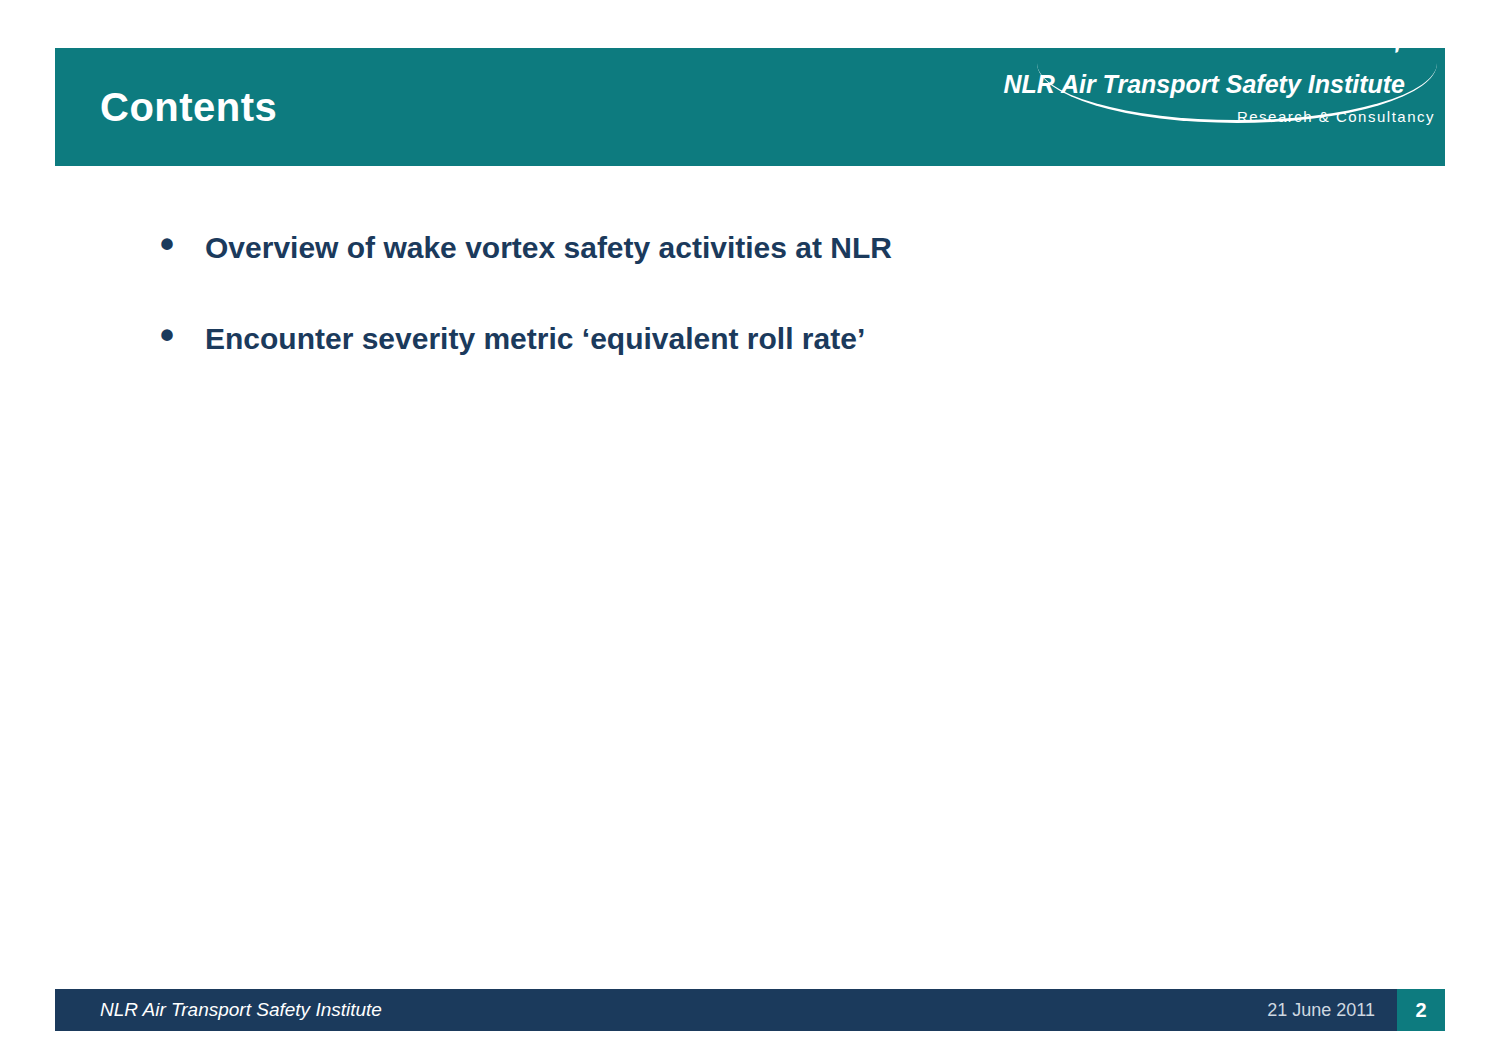Contents
✈
NLR Air Transport Safety Institute
Research & Consultancy
Overview of wake vortex safety activities at NLR
Encounter severity metric ‘equivalent roll rate’
NLR Air Transport Safety Institute
21 June 2011
2